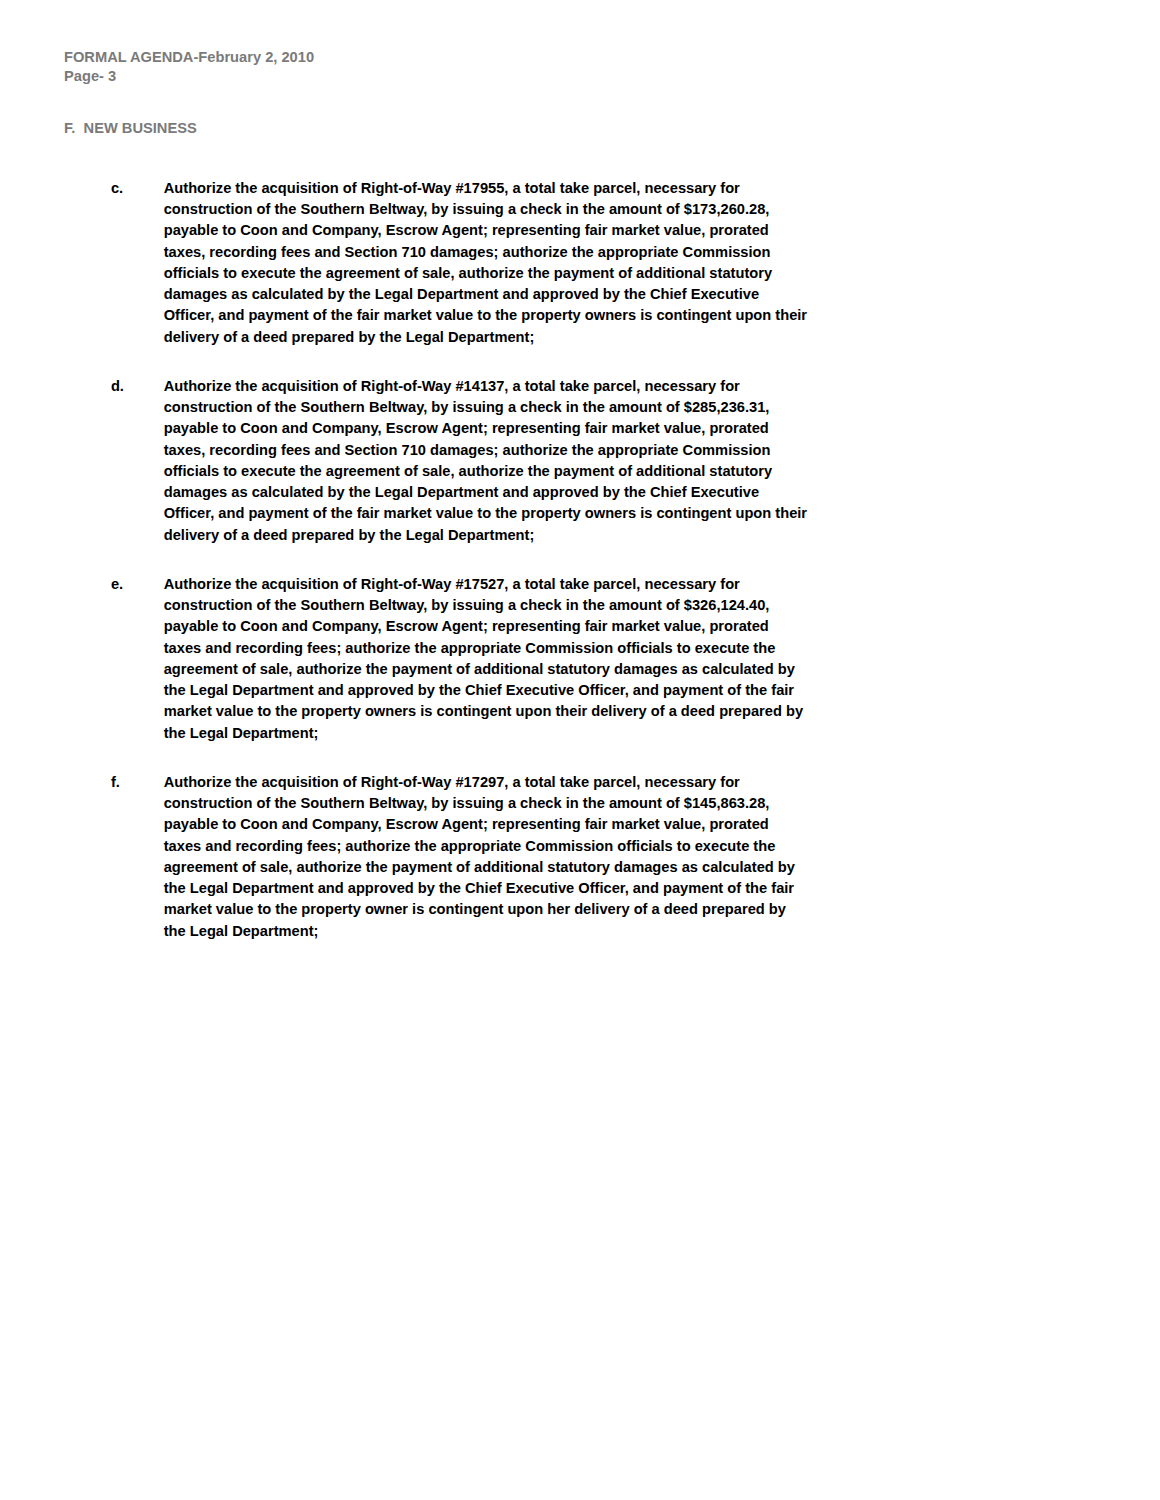FORMAL AGENDA-February 2, 2010
Page- 3
F. NEW BUSINESS
c. Authorize the acquisition of Right-of-Way #17955, a total take parcel, necessary for construction of the Southern Beltway, by issuing a check in the amount of $173,260.28, payable to Coon and Company, Escrow Agent; representing fair market value, prorated taxes, recording fees and Section 710 damages; authorize the appropriate Commission officials to execute the agreement of sale, authorize the payment of additional statutory damages as calculated by the Legal Department and approved by the Chief Executive Officer, and payment of the fair market value to the property owners is contingent upon their delivery of a deed prepared by the Legal Department;
d. Authorize the acquisition of Right-of-Way #14137, a total take parcel, necessary for construction of the Southern Beltway, by issuing a check in the amount of $285,236.31, payable to Coon and Company, Escrow Agent; representing fair market value, prorated taxes, recording fees and Section 710 damages; authorize the appropriate Commission officials to execute the agreement of sale, authorize the payment of additional statutory damages as calculated by the Legal Department and approved by the Chief Executive Officer, and payment of the fair market value to the property owners is contingent upon their delivery of a deed prepared by the Legal Department;
e. Authorize the acquisition of Right-of-Way #17527, a total take parcel, necessary for construction of the Southern Beltway, by issuing a check in the amount of $326,124.40, payable to Coon and Company, Escrow Agent; representing fair market value, prorated taxes and recording fees; authorize the appropriate Commission officials to execute the agreement of sale, authorize the payment of additional statutory damages as calculated by the Legal Department and approved by the Chief Executive Officer, and payment of the fair market value to the property owners is contingent upon their delivery of a deed prepared by the Legal Department;
f. Authorize the acquisition of Right-of-Way #17297, a total take parcel, necessary for construction of the Southern Beltway, by issuing a check in the amount of $145,863.28, payable to Coon and Company, Escrow Agent; representing fair market value, prorated taxes and recording fees; authorize the appropriate Commission officials to execute the agreement of sale, authorize the payment of additional statutory damages as calculated by the Legal Department and approved by the Chief Executive Officer, and payment of the fair market value to the property owner is contingent upon her delivery of a deed prepared by the Legal Department;